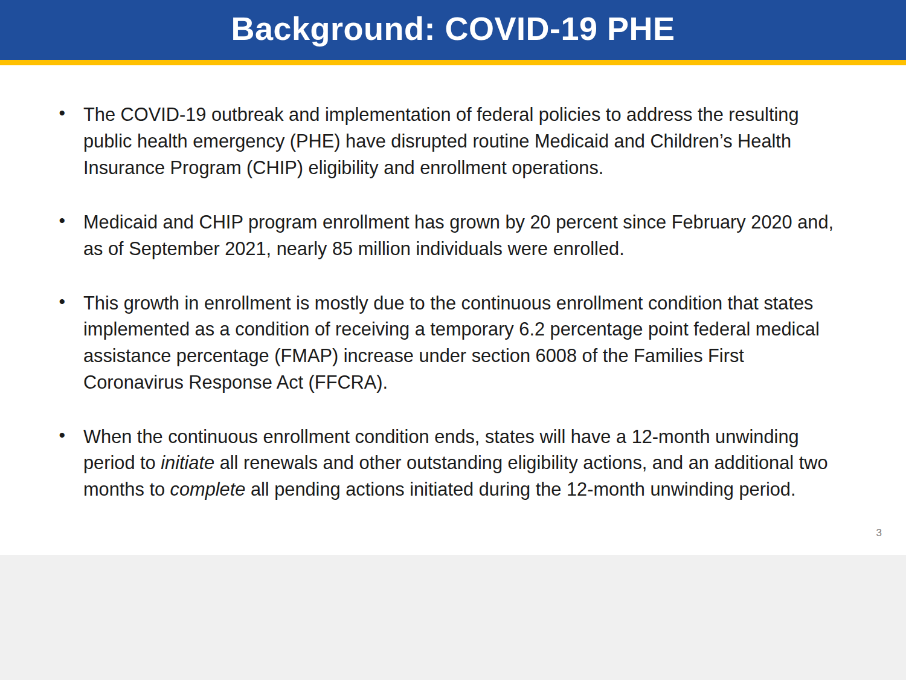Background: COVID-19 PHE
The COVID-19 outbreak and implementation of federal policies to address the resulting public health emergency (PHE) have disrupted routine Medicaid and Children’s Health Insurance Program (CHIP) eligibility and enrollment operations.
Medicaid and CHIP program enrollment has grown by 20 percent since February 2020 and, as of September 2021, nearly 85 million individuals were enrolled.
This growth in enrollment is mostly due to the continuous enrollment condition that states implemented as a condition of receiving a temporary 6.2 percentage point federal medical assistance percentage (FMAP) increase under section 6008 of the Families First Coronavirus Response Act (FFCRA).
When the continuous enrollment condition ends, states will have a 12-month unwinding period to initiate all renewals and other outstanding eligibility actions, and an additional two months to complete all pending actions initiated during the 12-month unwinding period.
3